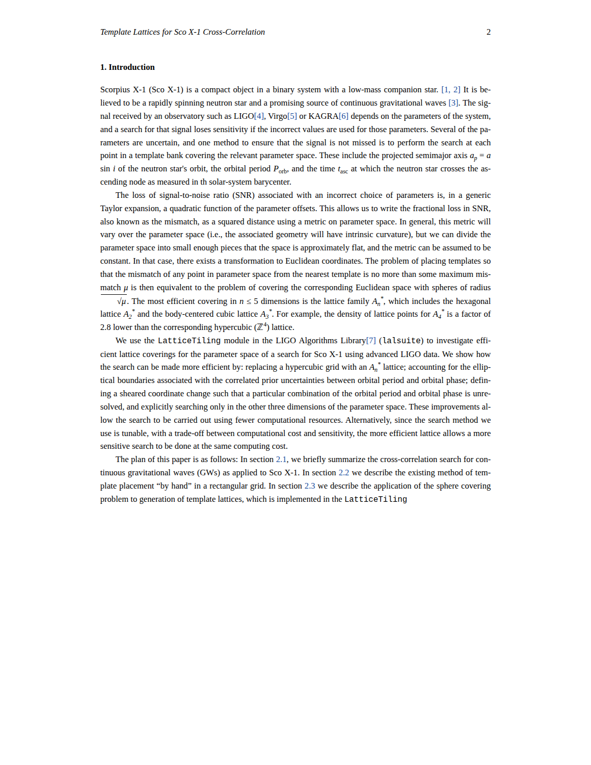Template Lattices for Sco X-1 Cross-Correlation 2
1. Introduction
Scorpius X-1 (Sco X-1) is a compact object in a binary system with a low-mass companion star. [1, 2] It is believed to be a rapidly spinning neutron star and a promising source of continuous gravitational waves [3]. The signal received by an observatory such as LIGO[4], Virgo[5] or KAGRA[6] depends on the parameters of the system, and a search for that signal loses sensitivity if the incorrect values are used for those parameters. Several of the parameters are uncertain, and one method to ensure that the signal is not missed is to perform the search at each point in a template bank covering the relevant parameter space. These include the projected semimajor axis ap = a sin i of the neutron star's orbit, the orbital period Porb, and the time tasc at which the neutron star crosses the ascending node as measured in th solar-system barycenter.
The loss of signal-to-noise ratio (SNR) associated with an incorrect choice of parameters is, in a generic Taylor expansion, a quadratic function of the parameter offsets. This allows us to write the fractional loss in SNR, also known as the mismatch, as a squared distance using a metric on parameter space. In general, this metric will vary over the parameter space (i.e., the associated geometry will have intrinsic curvature), but we can divide the parameter space into small enough pieces that the space is approximately flat, and the metric can be assumed to be constant. In that case, there exists a transformation to Euclidean coordinates. The problem of placing templates so that the mismatch of any point in parameter space from the nearest template is no more than some maximum mismatch μ is then equivalent to the problem of covering the corresponding Euclidean space with spheres of radius √μ. The most efficient covering in n ≤ 5 dimensions is the lattice family An*, which includes the hexagonal lattice A2* and the body-centered cubic lattice A3*. For example, the density of lattice points for A4* is a factor of 2.8 lower than the corresponding hypercubic (ℤ4) lattice.
We use the LatticeTiling module in the LIGO Algorithms Library[7] (lalsuite) to investigate efficient lattice coverings for the parameter space of a search for Sco X-1 using advanced LIGO data. We show how the search can be made more efficient by: replacing a hypercubic grid with an An* lattice; accounting for the elliptical boundaries associated with the correlated prior uncertainties between orbital period and orbital phase; defining a sheared coordinate change such that a particular combination of the orbital period and orbital phase is unresolved, and explicitly searching only in the other three dimensions of the parameter space. These improvements allow the search to be carried out using fewer computational resources. Alternatively, since the search method we use is tunable, with a trade-off between computational cost and sensitivity, the more efficient lattice allows a more sensitive search to be done at the same computing cost.
The plan of this paper is as follows: In section 2.1, we briefly summarize the cross-correlation search for continuous gravitational waves (GWs) as applied to Sco X-1. In section 2.2 we describe the existing method of template placement “by hand” in a rectangular grid. In section 2.3 we describe the application of the sphere covering problem to generation of template lattices, which is implemented in the LatticeTiling